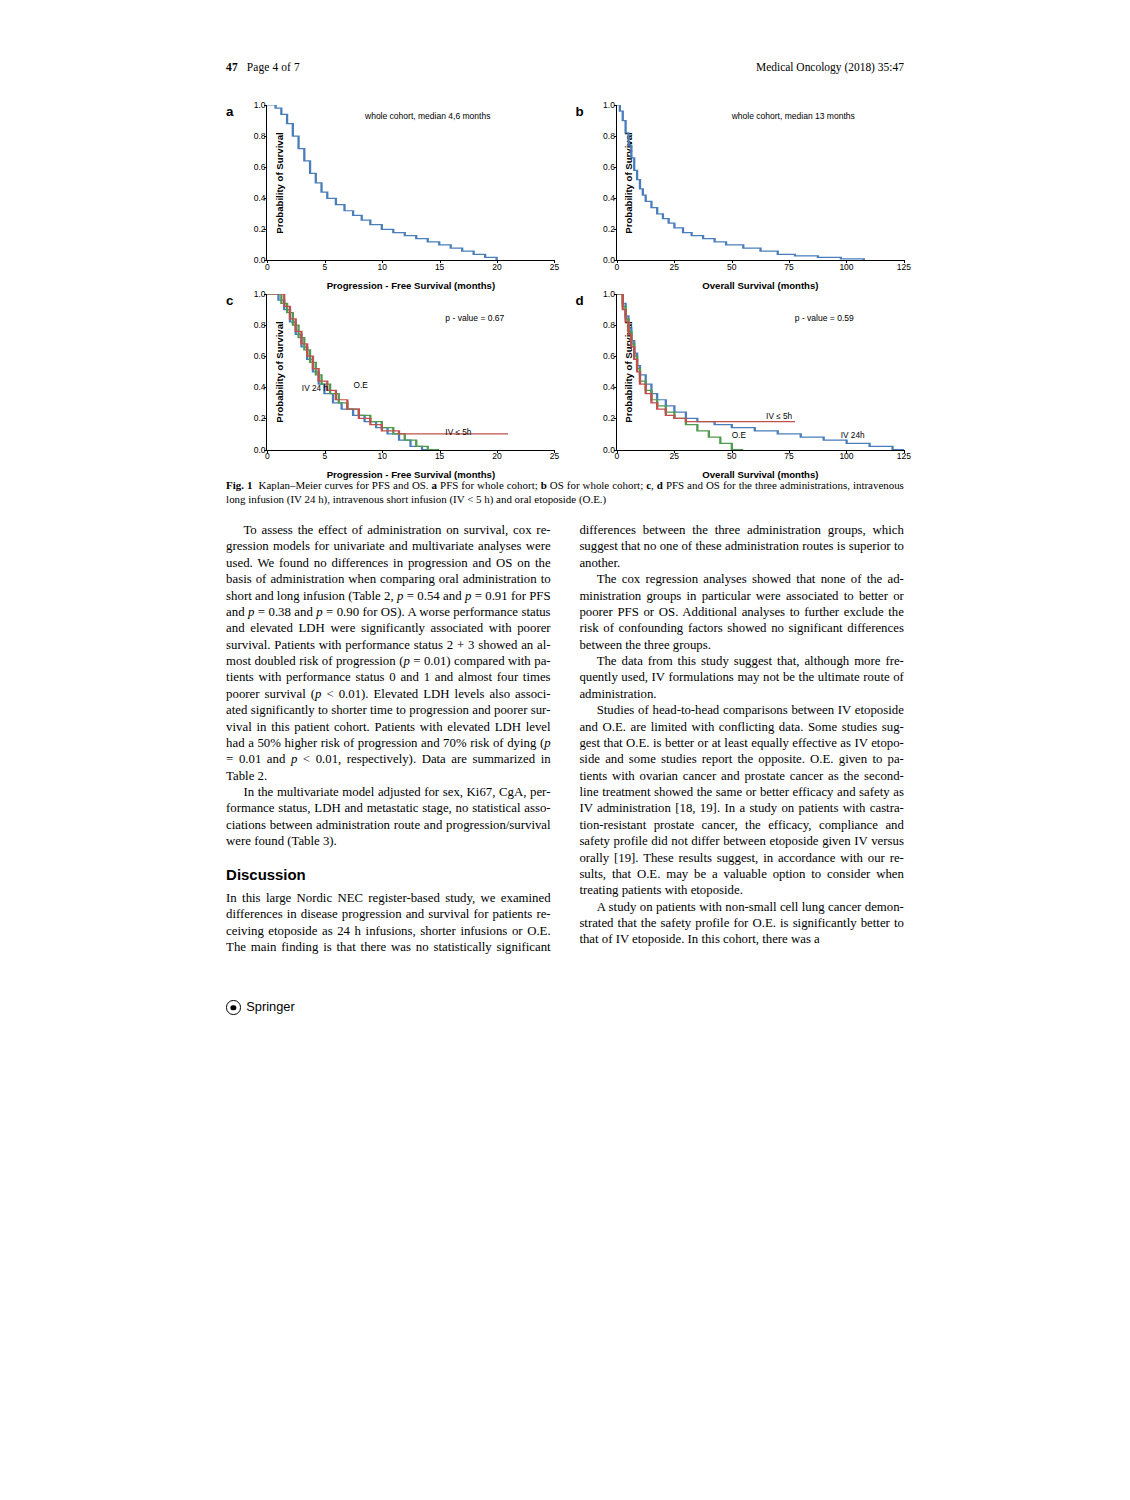47 Page 4 of 7
Medical Oncology (2018) 35:47
a
Probability of Survival
1.0 0.8 0.6 0.4 0.2 0.0
whole cohort, median 4,6 months
0 5 10 15 20 25
Progression - Free Survival (months)
b
Probability of Survival
1.0 0.8 0.6 0.4 0.2 0.0
whole cohort, median 13 months
0 25 50 75 100 125
Overall Survival (months)
c
Probability of Survival
1.0 0.8 0.6 0.4 0.2 0.0
p - value = 0.67
IV 24 h
O.E
IV ≤ 5h
0 5 10 15 20 25
Progression - Free Survival (months)
d
Probability of Survival
1.0 0.8 0.6 0.4 0.2 0.0
p - value = 0.59
IV ≤ 5h
O.E
IV 24h
0 25 50 75 100 125
Overall Survival (months)
Fig. 1 Kaplan–Meier curves for PFS and OS. a PFS for whole cohort; b OS for whole cohort; c, d PFS and OS for the three administrations, intravenous long infusion (IV 24 h), intravenous short infusion (IV < 5 h) and oral etoposide (O.E.)
To assess the effect of administration on survival, cox regression models for univariate and multivariate analyses were used. We found no differences in progression and OS on the basis of administration when comparing oral administration to short and long infusion (Table 2, p = 0.54 and p = 0.91 for PFS and p = 0.38 and p = 0.90 for OS). A worse performance status and elevated LDH were significantly associated with poorer survival. Patients with performance status 2 + 3 showed an almost doubled risk of progression (p = 0.01) compared with patients with performance status 0 and 1 and almost four times poorer survival (p < 0.01). Elevated LDH levels also associated significantly to shorter time to progression and poorer survival in this patient cohort. Patients with elevated LDH level had a 50% higher risk of progression and 70% risk of dying (p = 0.01 and p < 0.01, respectively). Data are summarized in Table 2.
In the multivariate model adjusted for sex, Ki67, CgA, performance status, LDH and metastatic stage, no statistical associations between administration route and progression/survival were found (Table 3).
Discussion
In this large Nordic NEC register-based study, we examined differences in disease progression and survival for patients receiving etoposide as 24 h infusions, shorter infusions or O.E. The main finding is that there was no statistically significant differences between the three administration groups, which suggest that no one of these administration routes is superior to another.
The cox regression analyses showed that none of the administration groups in particular were associated to better or poorer PFS or OS. Additional analyses to further exclude the risk of confounding factors showed no significant differences between the three groups.
The data from this study suggest that, although more frequently used, IV formulations may not be the ultimate route of administration.
Studies of head-to-head comparisons between IV etoposide and O.E. are limited with conflicting data. Some studies suggest that O.E. is better or at least equally effective as IV etoposide and some studies report the opposite. O.E. given to patients with ovarian cancer and prostate cancer as the second-line treatment showed the same or better efficacy and safety as IV administration [18, 19]. In a study on patients with castration-resistant prostate cancer, the efficacy, compliance and safety profile did not differ between etoposide given IV versus orally [19]. These results suggest, in accordance with our results, that O.E. may be a valuable option to consider when treating patients with etoposide.
A study on patients with non-small cell lung cancer demonstrated that the safety profile for O.E. is significantly better to that of IV etoposide. In this cohort, there was a
Springer